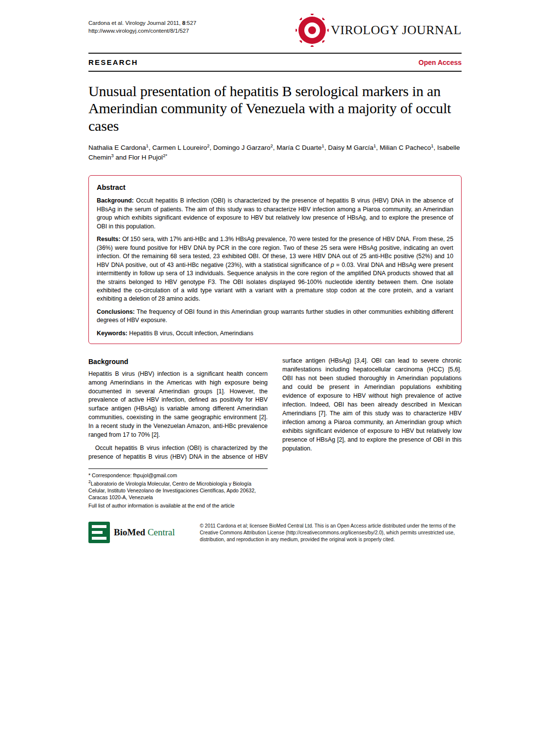Cardona et al. Virology Journal 2011, 8:527
http://www.virologyj.com/content/8/1/527
VIROLOGY JOURNAL
Research
Open Access
Unusual presentation of hepatitis B serological markers in an Amerindian community of Venezuela with a majority of occult cases
Nathalia E Cardona1, Carmen L Loureiro2, Domingo J Garzaro2, María C Duarte1, Daisy M García1, Milian C Pacheco1, Isabelle Chemin3 and Flor H Pujol2*
Abstract
Background: Occult hepatitis B infection (OBI) is characterized by the presence of hepatitis B virus (HBV) DNA in the absence of HBsAg in the serum of patients. The aim of this study was to characterize HBV infection among a Piaroa community, an Amerindian group which exhibits significant evidence of exposure to HBV but relatively low presence of HBsAg, and to explore the presence of OBI in this population.
Results: Of 150 sera, with 17% anti-HBc and 1.3% HBsAg prevalence, 70 were tested for the presence of HBV DNA. From these, 25 (36%) were found positive for HBV DNA by PCR in the core region. Two of these 25 sera were HBsAg positive, indicating an overt infection. Of the remaining 68 sera tested, 23 exhibited OBI. Of these, 13 were HBV DNA out of 25 anti-HBc positive (52%) and 10 HBV DNA positive, out of 43 anti-HBc negative (23%), with a statistical significance of p = 0.03. Viral DNA and HBsAg were present intermittently in follow up sera of 13 individuals. Sequence analysis in the core region of the amplified DNA products showed that all the strains belonged to HBV genotype F3. The OBI isolates displayed 96-100% nucleotide identity between them. One isolate exhibited the co-circulation of a wild type variant with a variant with a premature stop codon at the core protein, and a variant exhibiting a deletion of 28 amino acids.
Conclusions: The frequency of OBI found in this Amerindian group warrants further studies in other communities exhibiting different degrees of HBV exposure.
Keywords: Hepatitis B virus, Occult infection, Amerindians
Background
Hepatitis B virus (HBV) infection is a significant health concern among Amerindians in the Americas with high exposure being documented in several Amerindian groups [1]. However, the prevalence of active HBV infection, defined as positivity for HBV surface antigen (HBsAg) is variable among different Amerindian communities, coexisting in the same geographic environment [2]. In a recent study in the Venezuelan Amazon, anti-HBc prevalence ranged from 17 to 70% [2].
Occult hepatitis B virus infection (OBI) is characterized by the presence of hepatitis B virus (HBV) DNA in the absence of HBV surface antigen (HBsAg) [3,4]. OBI can lead to severe chronic manifestations including hepatocellular carcinoma (HCC) [5,6]. OBI has not been studied thoroughly in Amerindian populations and could be present in Amerindian populations exhibiting evidence of exposure to HBV without high prevalence of active infection. Indeed, OBI has been already described in Mexican Amerindians [7]. The aim of this study was to characterize HBV infection among a Piaroa community, an Amerindian group which exhibits significant evidence of exposure to HBV but relatively low presence of HBsAg [2], and to explore the presence of OBI in this population.
* Correspondence: fhpujol@gmail.com
2Laboratorio de Virología Molecular, Centro de Microbiología y Biología Celular, Instituto Venezolano de Investigaciones Científicas, Apdo 20632, Caracas 1020-A, Venezuela
Full list of author information is available at the end of the article
BioMed Central
© 2011 Cardona et al; licensee BioMed Central Ltd. This is an Open Access article distributed under the terms of the Creative Commons Attribution License (http://creativecommons.org/licenses/by/2.0), which permits unrestricted use, distribution, and reproduction in any medium, provided the original work is properly cited.